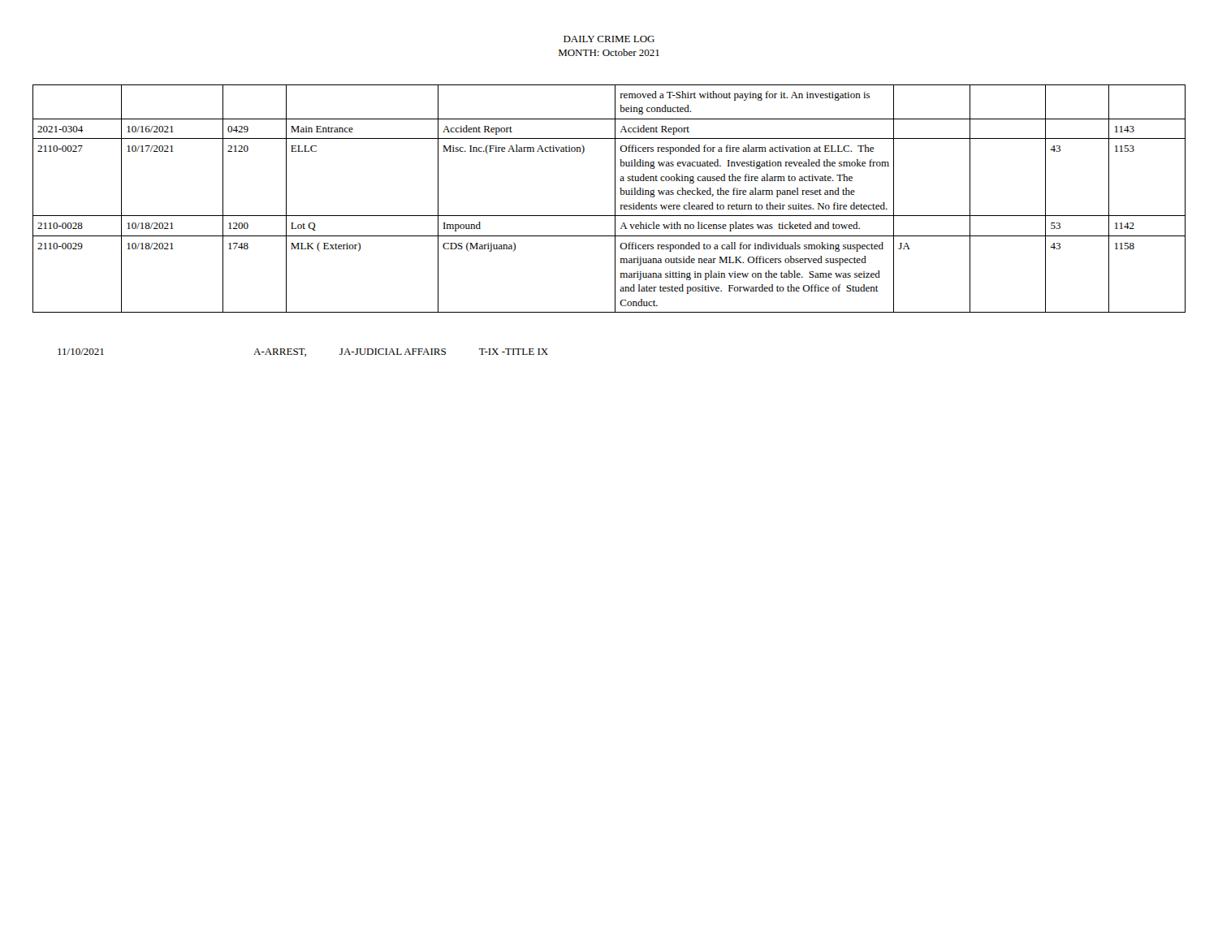DAILY CRIME LOG
MONTH: October 2021
| | | | | | removed a T-Shirt without paying for it. An investigation is being conducted. | | | | |
| 2021-0304 | 10/16/2021 | 0429 | Main Entrance | Accident Report | Accident Report | | | | 1143 |
| 2110-0027 | 10/17/2021 | 2120 | ELLC | Misc. Inc.(Fire Alarm Activation) | Officers responded for a fire alarm activation at ELLC. The building was evacuated. Investigation revealed the smoke from a student cooking caused the fire alarm to activate. The building was checked, the fire alarm panel reset and the residents were cleared to return to their suites. No fire detected. | | | 43 | 1153 |
| 2110-0028 | 10/18/2021 | 1200 | Lot Q | Impound | A vehicle with no license plates was ticketed and towed. | | | 53 | 1142 |
| 2110-0029 | 10/18/2021 | 1748 | MLK ( Exterior) | CDS (Marijuana) | Officers responded to a call for individuals smoking suspected marijuana outside near MLK. Officers observed suspected marijuana sitting in plain view on the table. Same was seized and later tested positive. Forwarded to the Office of Student Conduct. | JA | | 43 | 1158 |
11/10/2021 A-ARREST, JA-JUDICIAL AFFAIRS T-IX -TITLE IX